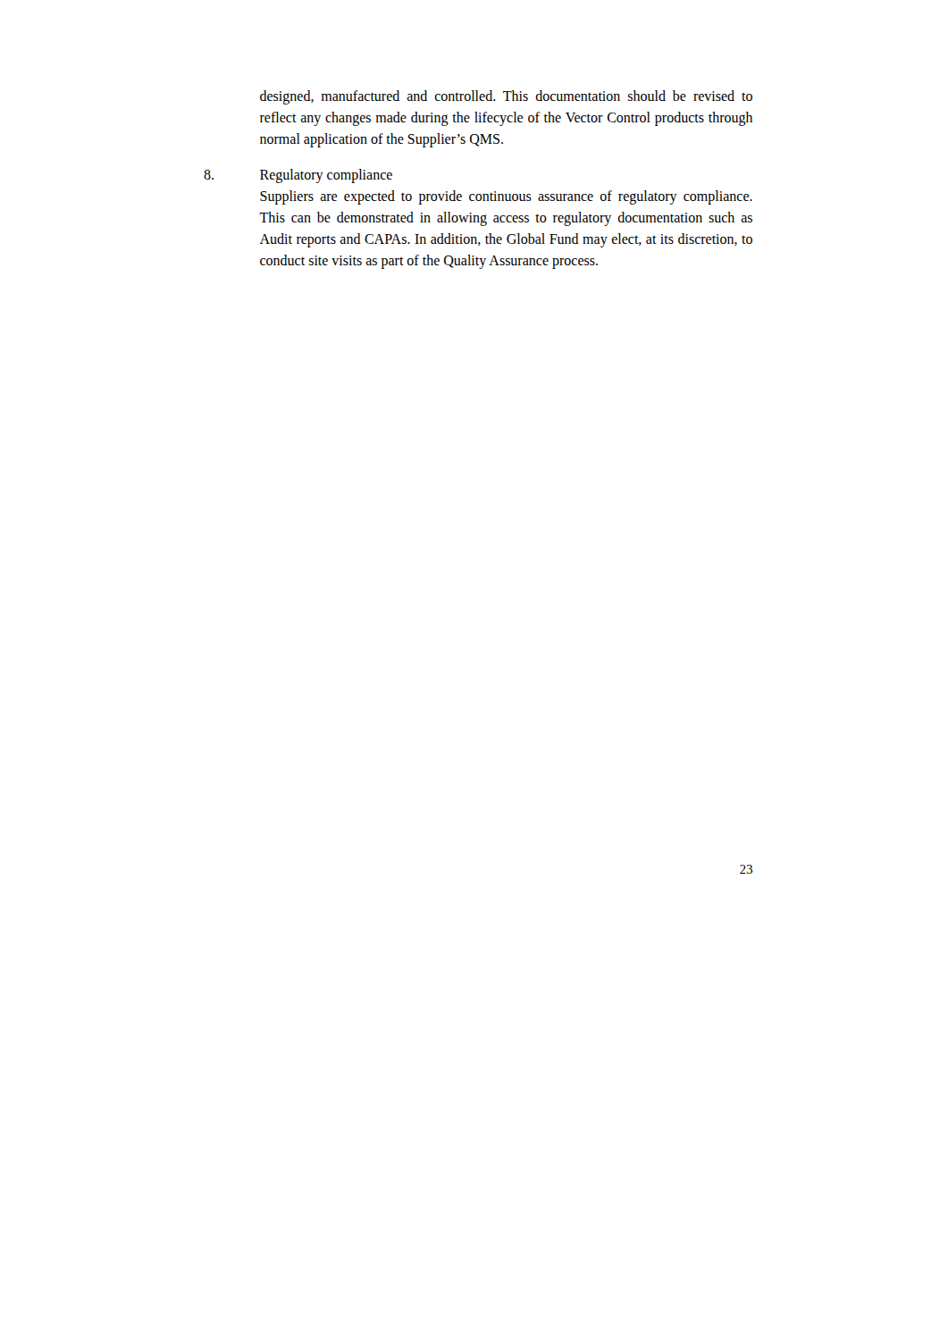designed, manufactured and controlled. This documentation should be revised to reflect any changes made during the lifecycle of the Vector Control products through normal application of the Supplier’s QMS.
8.
Regulatory compliance
Suppliers are expected to provide continuous assurance of regulatory compliance. This can be demonstrated in allowing access to regulatory documentation such as Audit reports and CAPAs. In addition, the Global Fund may elect, at its discretion, to conduct site visits as part of the Quality Assurance process.
23